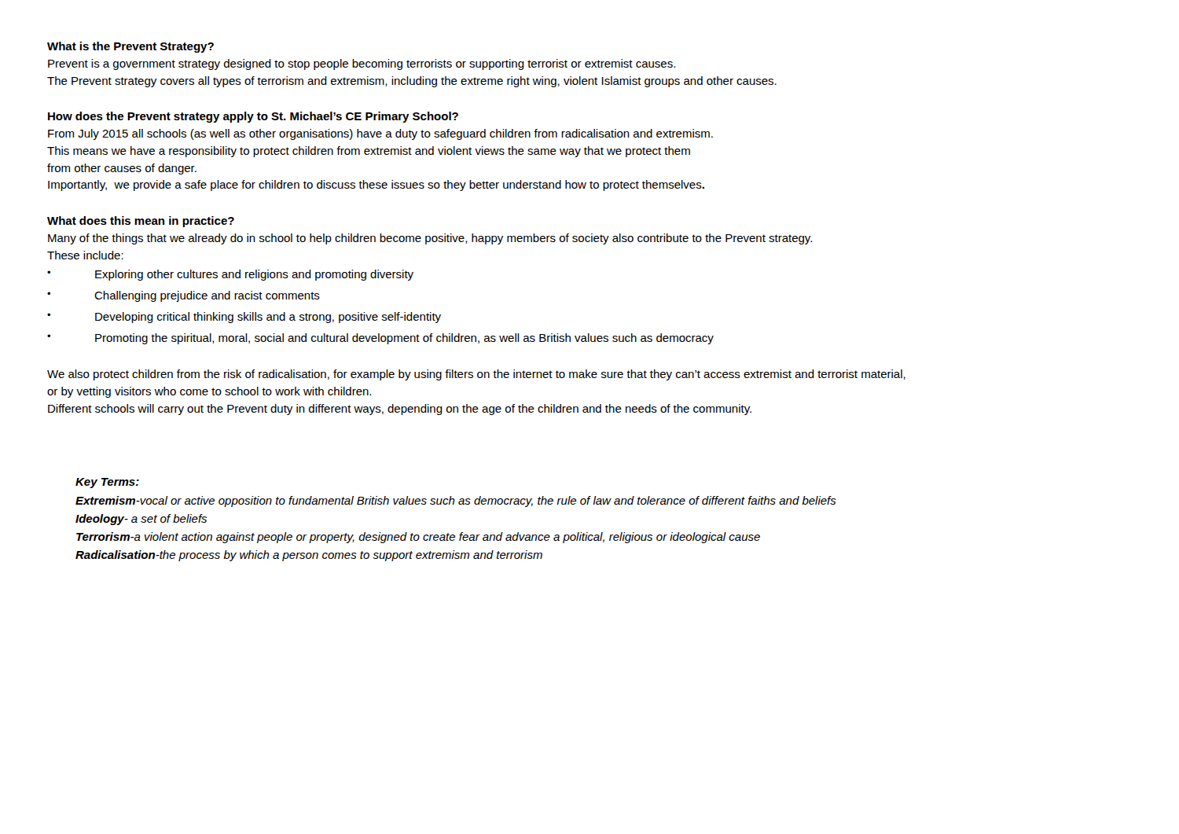What is the Prevent Strategy?
Prevent is a government strategy designed to stop people becoming terrorists or supporting terrorist or extremist causes.
The Prevent strategy covers all types of terrorism and extremism, including the extreme right wing, violent Islamist groups and other causes.
How does the Prevent strategy apply to St. Michael’s CE Primary School?
From July 2015 all schools (as well as other organisations) have a duty to safeguard children from radicalisation and extremism.
This means we have a responsibility to protect children from extremist and violent views the same way that we protect them
from other causes of danger.
Importantly, we provide a safe place for children to discuss these issues so they better understand how to protect themselves.
What does this mean in practice?
Many of the things that we already do in school to help children become positive, happy members of society also contribute to the Prevent strategy.
These include:
Exploring other cultures and religions and promoting diversity
Challenging prejudice and racist comments
Developing critical thinking skills and a strong, positive self-identity
Promoting the spiritual, moral, social and cultural development of children, as well as British values such as democracy
We also protect children from the risk of radicalisation, for example by using filters on the internet to make sure that they can’t access extremist and terrorist material, or by vetting visitors who come to school to work with children.
Different schools will carry out the Prevent duty in different ways, depending on the age of the children and the needs of the community.
Key Terms:
Extremism-vocal or active opposition to fundamental British values such as democracy, the rule of law and tolerance of different faiths and beliefs
Ideology- a set of beliefs
Terrorism-a violent action against people or property, designed to create fear and advance a political, religious or ideological cause
Radicalisation-the process by which a person comes to support extremism and terrorism